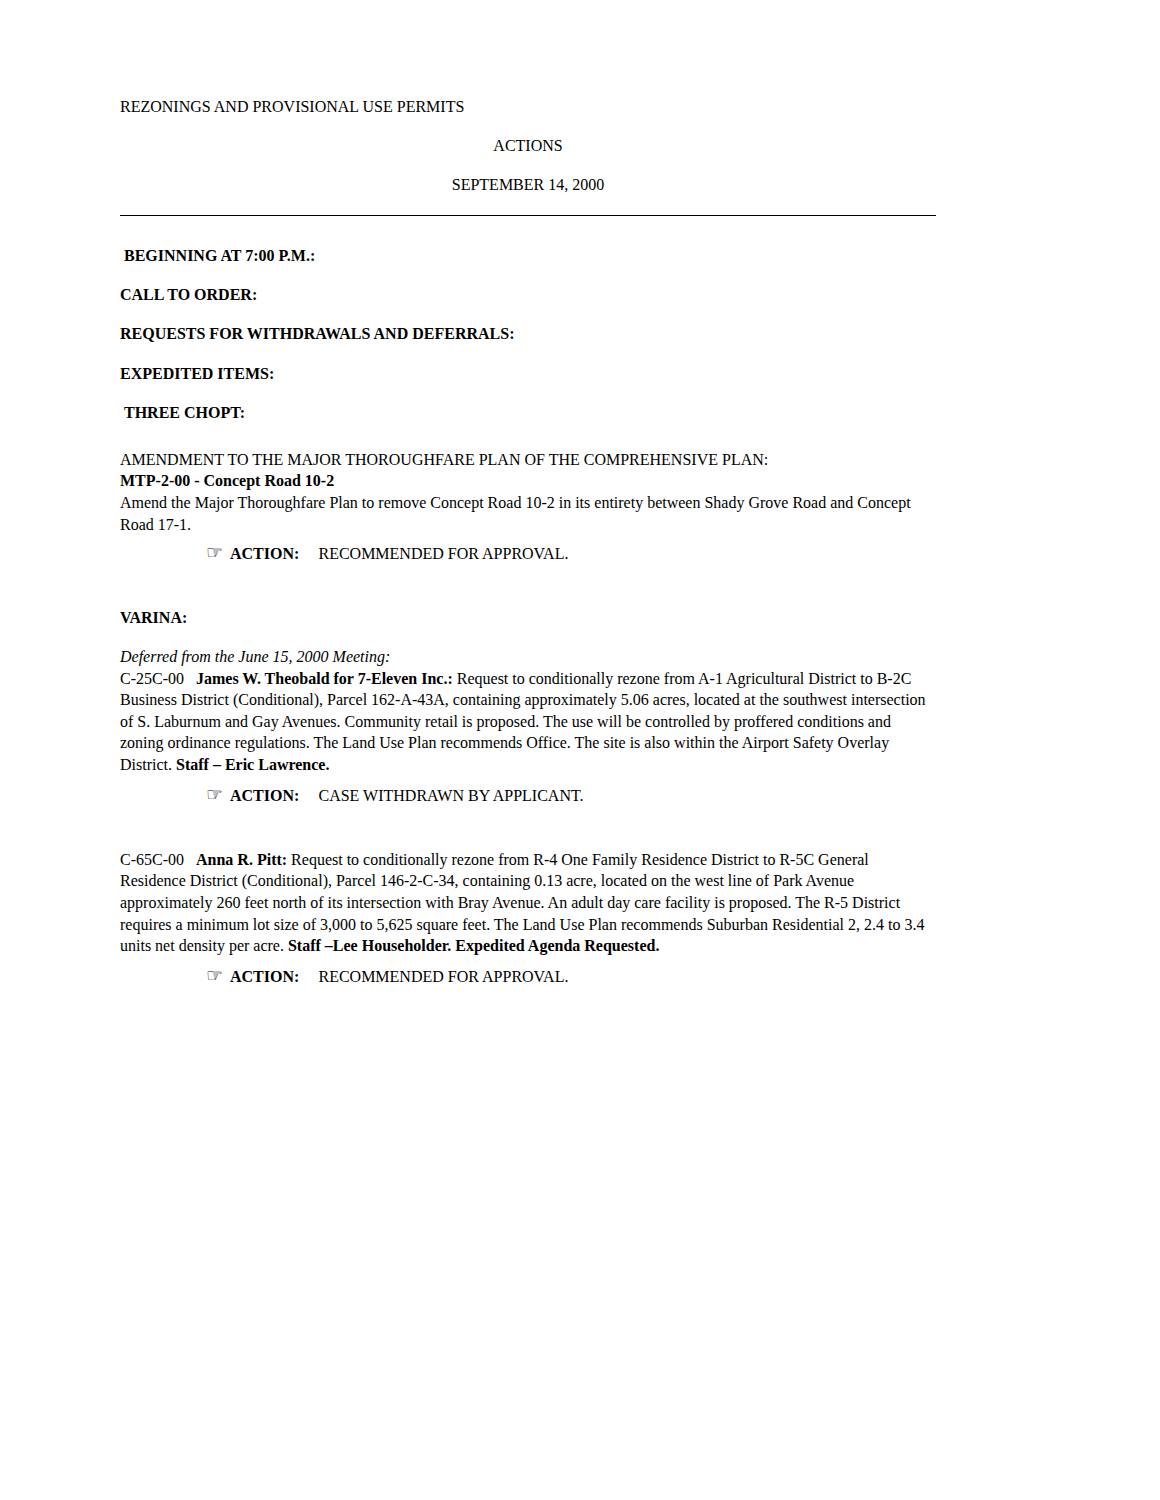REZONINGS AND PROVISIONAL USE PERMITS
ACTIONS
SEPTEMBER 14, 2000
BEGINNING AT 7:00 P.M.:
CALL TO ORDER:
REQUESTS FOR WITHDRAWALS AND DEFERRALS:
EXPEDITED ITEMS:
THREE CHOPT:
AMENDMENT TO THE MAJOR THOROUGHFARE PLAN OF THE COMPREHENSIVE PLAN:
MTP-2-00 - Concept Road 10-2
Amend the Major Thoroughfare Plan to remove Concept Road 10-2 in its entirety between Shady Grove Road and Concept Road 17-1.
☞ACTION: RECOMMENDED FOR APPROVAL.
VARINA:
Deferred from the June 15, 2000 Meeting:
C-25C-00 James W. Theobald for 7-Eleven Inc.: Request to conditionally rezone from A-1 Agricultural District to B-2C Business District (Conditional), Parcel 162-A-43A, containing approximately 5.06 acres, located at the southwest intersection of S. Laburnum and Gay Avenues. Community retail is proposed. The use will be controlled by proffered conditions and zoning ordinance regulations. The Land Use Plan recommends Office. The site is also within the Airport Safety Overlay District. Staff – Eric Lawrence.
☞ACTION: CASE WITHDRAWN BY APPLICANT.
C-65C-00 Anna R. Pitt: Request to conditionally rezone from R-4 One Family Residence District to R-5C General Residence District (Conditional), Parcel 146-2-C-34, containing 0.13 acre, located on the west line of Park Avenue approximately 260 feet north of its intersection with Bray Avenue. An adult day care facility is proposed. The R-5 District requires a minimum lot size of 3,000 to 5,625 square feet. The Land Use Plan recommends Suburban Residential 2, 2.4 to 3.4 units net density per acre. Staff –Lee Householder. Expedited Agenda Requested.
☞ACTION: RECOMMENDED FOR APPROVAL.